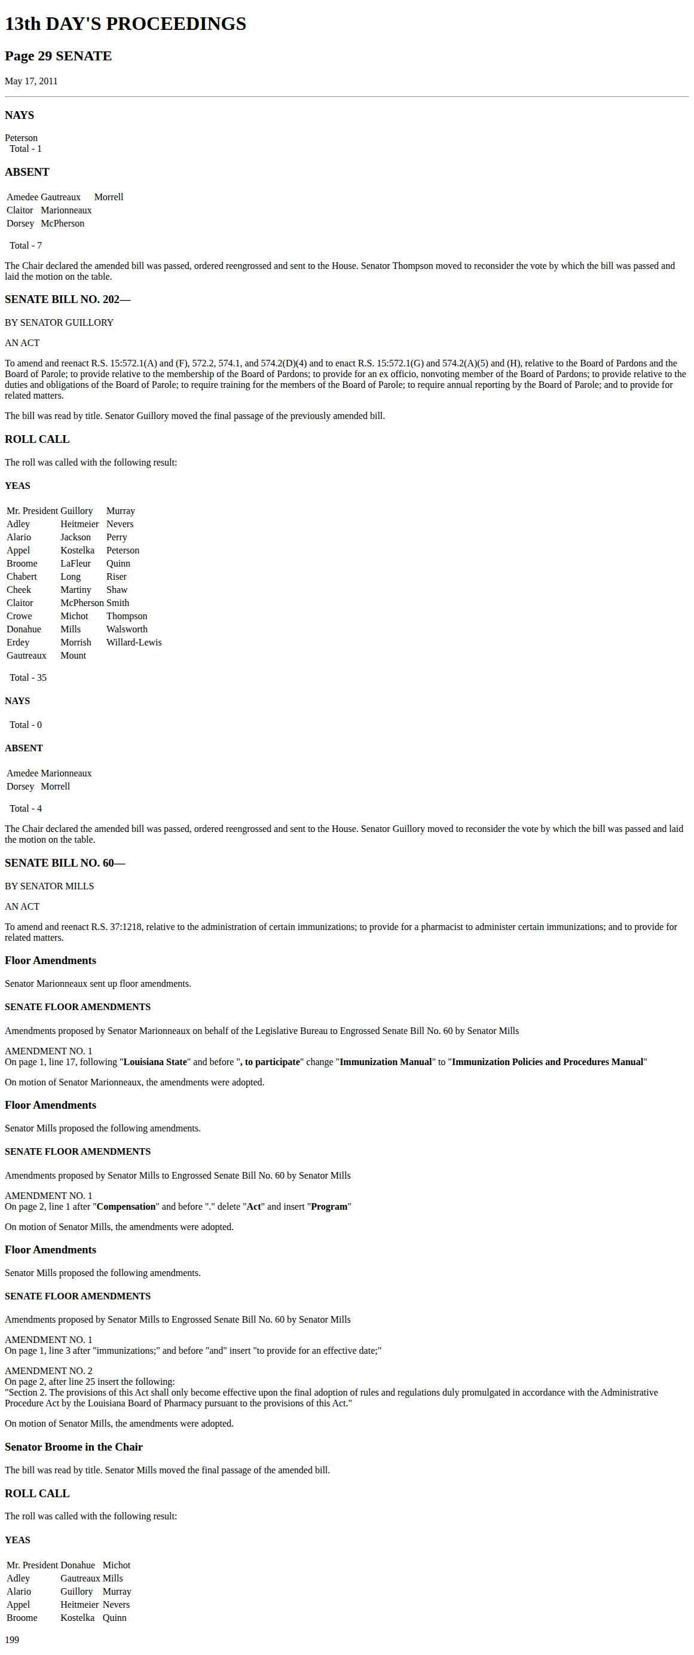13th DAY'S PROCEEDINGS
Page 29 SENATE
May 17, 2011
NAYS
Peterson
Total - 1
ABSENT
| Amedee | Gautreaux | Morrell |
| Claitor | Marionneaux | |
| Dorsey | McPherson | |
Total - 7
The Chair declared the amended bill was passed, ordered reengrossed and sent to the House. Senator Thompson moved to reconsider the vote by which the bill was passed and laid the motion on the table.
SENATE BILL NO. 202—
BY SENATOR GUILLORY
AN ACT
To amend and reenact R.S. 15:572.1(A) and (F), 572.2, 574.1, and 574.2(D)(4) and to enact R.S. 15:572.1(G) and 574.2(A)(5) and (H), relative to the Board of Pardons and the Board of Parole; to provide relative to the membership of the Board of Pardons; to provide for an ex officio, nonvoting member of the Board of Pardons; to provide relative to the duties and obligations of the Board of Parole; to require training for the members of the Board of Parole; to require annual reporting by the Board of Parole; and to provide for related matters.
The bill was read by title. Senator Guillory moved the final passage of the previously amended bill.
ROLL CALL
The roll was called with the following result:
YEAS
| Mr. President | Guillory | Murray |
| Adley | Heitmeier | Nevers |
| Alario | Jackson | Perry |
| Appel | Kostelka | Peterson |
| Broome | LaFleur | Quinn |
| Chabert | Long | Riser |
| Cheek | Martiny | Shaw |
| Claitor | McPherson | Smith |
| Crowe | Michot | Thompson |
| Donahue | Mills | Walsworth |
| Erdey | Morrish | Willard-Lewis |
| Gautreaux | Mount | |
Total - 35
NAYS
Total - 0
ABSENT
| Amedee | Marionneaux |
| Dorsey | Morrell |
Total - 4
The Chair declared the amended bill was passed, ordered reengrossed and sent to the House. Senator Guillory moved to reconsider the vote by which the bill was passed and laid the motion on the table.
SENATE BILL NO. 60—
BY SENATOR MILLS
AN ACT
To amend and reenact R.S. 37:1218, relative to the administration of certain immunizations; to provide for a pharmacist to administer certain immunizations; and to provide for related matters.
Floor Amendments
Senator Marionneaux sent up floor amendments.
SENATE FLOOR AMENDMENTS
Amendments proposed by Senator Marionneaux on behalf of the Legislative Bureau to Engrossed Senate Bill No. 60 by Senator Mills
AMENDMENT NO. 1
On page 1, line 17, following "Louisiana State" and before ", to participate" change "Immunization Manual" to "Immunization Policies and Procedures Manual"
On motion of Senator Marionneaux, the amendments were adopted.
Floor Amendments
Senator Mills proposed the following amendments.
SENATE FLOOR AMENDMENTS
Amendments proposed by Senator Mills to Engrossed Senate Bill No. 60 by Senator Mills
AMENDMENT NO. 1
On page 2, line 1 after "Compensation" and before "." delete "Act" and insert "Program"
On motion of Senator Mills, the amendments were adopted.
Floor Amendments
Senator Mills proposed the following amendments.
SENATE FLOOR AMENDMENTS
Amendments proposed by Senator Mills to Engrossed Senate Bill No. 60 by Senator Mills
AMENDMENT NO. 1
On page 1, line 3 after "immunizations;" and before "and" insert "to provide for an effective date;"
AMENDMENT NO. 2
On page 2, after line 25 insert the following:
"Section 2. The provisions of this Act shall only become effective upon the final adoption of rules and regulations duly promulgated in accordance with the Administrative Procedure Act by the Louisiana Board of Pharmacy pursuant to the provisions of this Act."
On motion of Senator Mills, the amendments were adopted.
Senator Broome in the Chair
The bill was read by title. Senator Mills moved the final passage of the amended bill.
ROLL CALL
The roll was called with the following result:
YEAS
| Mr. President | Donahue | Michot |
| Adley | Gautreaux | Mills |
| Alario | Guillory | Murray |
| Appel | Heitmeier | Nevers |
| Broome | Kostelka | Quinn |
199